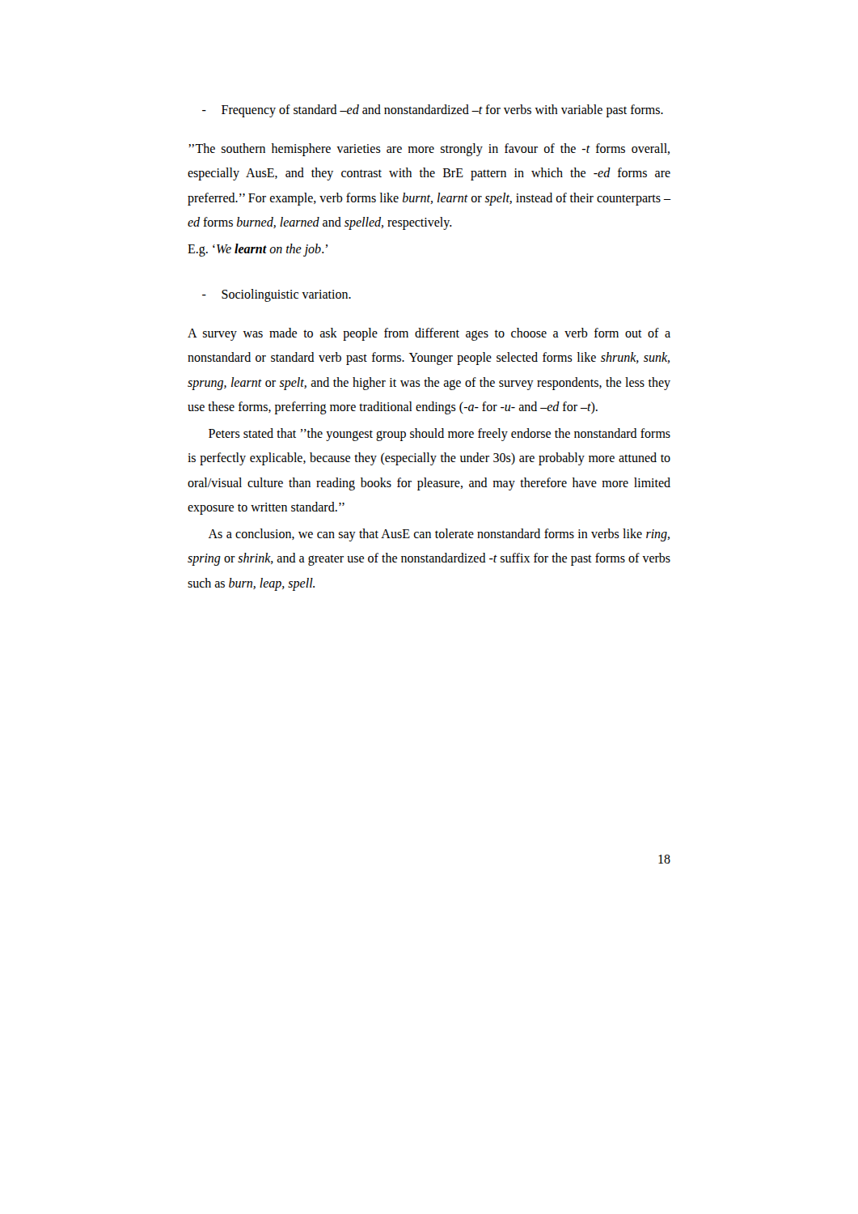Frequency of standard –ed and nonstandardized –t for verbs with variable past forms.
’’The southern hemisphere varieties are more strongly in favour of the -t forms overall, especially AusE, and they contrast with the BrE pattern in which the -ed forms are preferred.’’ For example, verb forms like burnt, learnt or spelt, instead of their counterparts –ed forms burned, learned and spelled, respectively.
E.g. ‘We learnt on the job.’
Sociolinguistic variation.
A survey was made to ask people from different ages to choose a verb form out of a nonstandard or standard verb past forms. Younger people selected forms like shrunk, sunk, sprung, learnt or spelt, and the higher it was the age of the survey respondents, the less they use these forms, preferring more traditional endings (-a- for -u- and –ed for –t).
Peters stated that ’’the youngest group should more freely endorse the nonstandard forms is perfectly explicable, because they (especially the under 30s) are probably more attuned to oral/visual culture than reading books for pleasure, and may therefore have more limited exposure to written standard.’’
As a conclusion, we can say that AusE can tolerate nonstandard forms in verbs like ring, spring or shrink, and a greater use of the nonstandardized -t suffix for the past forms of verbs such as burn, leap, spell.
18